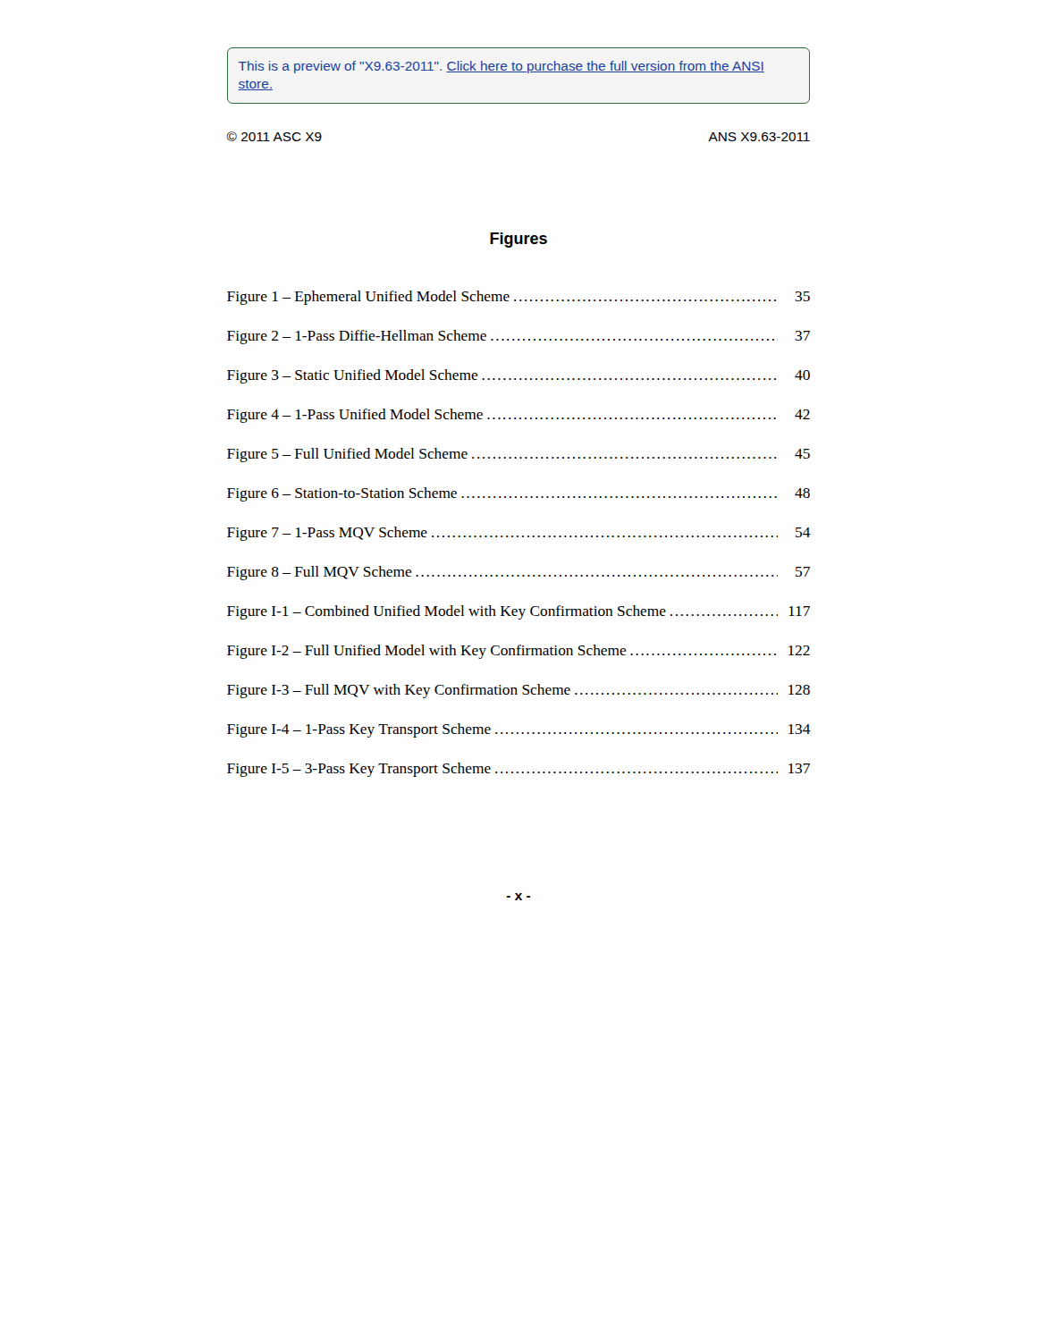This is a preview of "X9.63-2011". Click here to purchase the full version from the ANSI store.
© 2011 ASC X9 ANS X9.63-2011
Figures
Figure 1 – Ephemeral Unified Model Scheme ........................................................................... 35
Figure 2 – 1-Pass Diffie-Hellman Scheme ................................................................................. 37
Figure 3 – Static Unified Model Scheme .................................................................................... 40
Figure 4 – 1-Pass Unified Model Scheme .................................................................................. 42
Figure 5 – Full Unified Model Scheme ....................................................................................... 45
Figure 6 – Station-to-Station Scheme .......................................................................................... 48
Figure 7 – 1-Pass MQV Scheme ................................................................................................. 54
Figure 8 – Full MQV Scheme .................................................................................................... 57
Figure I-1 – Combined Unified Model with Key Confirmation Scheme ................................... 117
Figure I-2 – Full Unified Model with Key Confirmation Scheme ............................................ 122
Figure I-3 – Full MQV with Key Confirmation Scheme ........................................................... 128
Figure I-4 – 1-Pass Key Transport Scheme .............................................................................. 134
Figure I-5 – 3-Pass Key Transport Scheme .............................................................................. 137
- x -